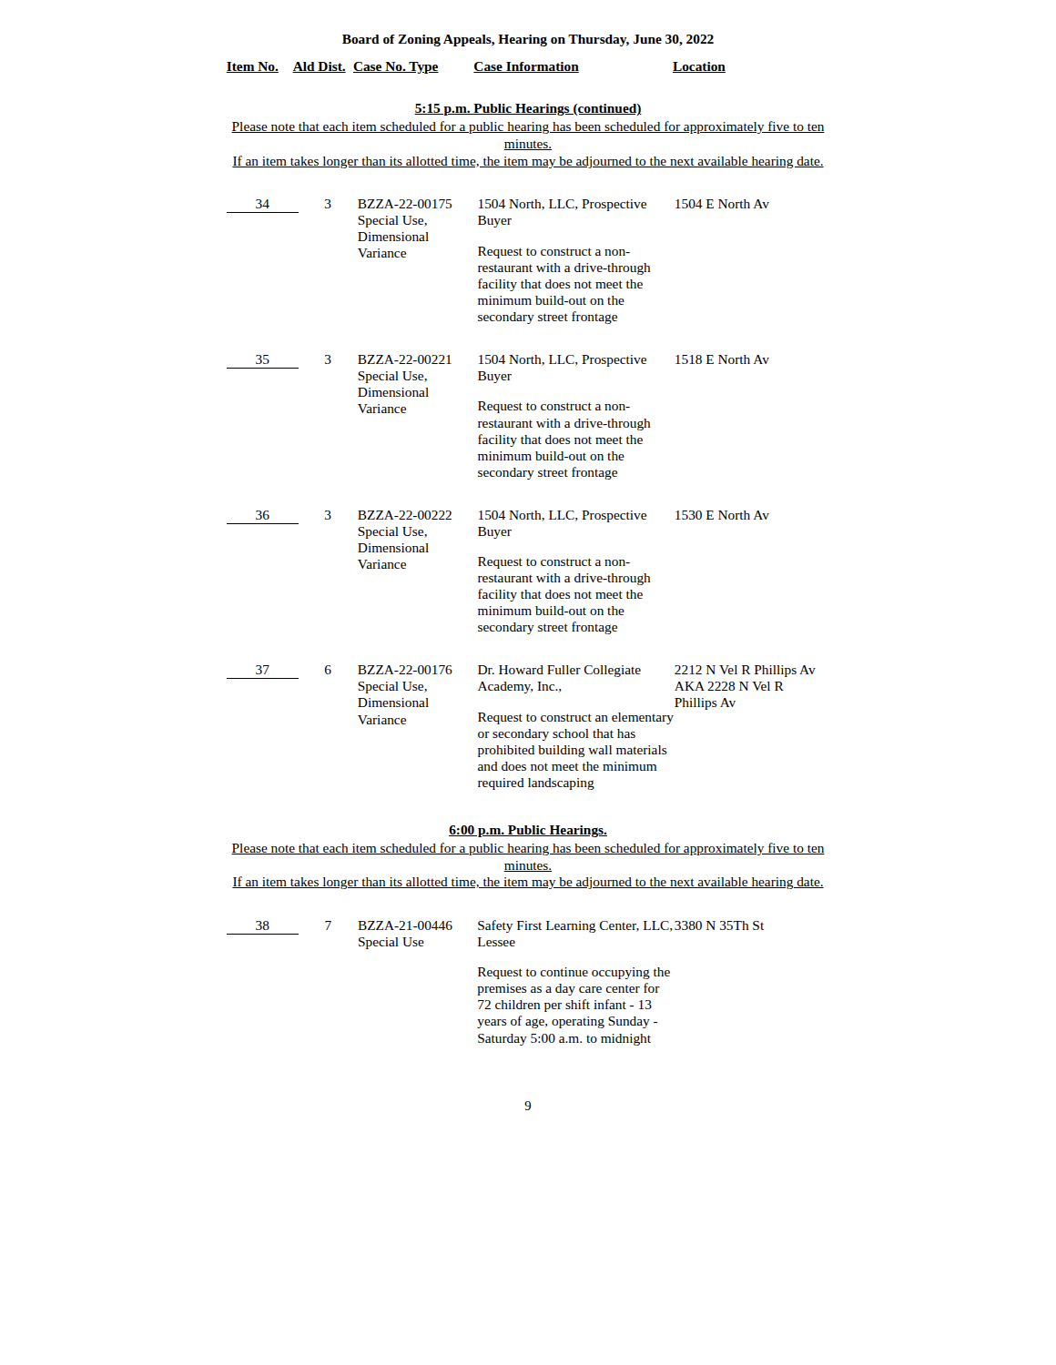Board of Zoning Appeals, Hearing on Thursday, June 30, 2022
| Item No. | Ald Dist. | Case No. Type | Case Information | Location |
| --- | --- | --- | --- | --- |
5:15 p.m. Public Hearings (continued)
Please note that each item scheduled for a public hearing has been scheduled for approximately five to ten minutes. If an item takes longer than its allotted time, the item may be adjourned to the next available hearing date.
| 34 | 3 | BZZA-22-00175 Special Use, Dimensional Variance | 1504 North, LLC, Prospective Buyer Request to construct a non-restaurant with a drive-through facility that does not meet the minimum build-out on the secondary street frontage | 1504 E North Av |
| 35 | 3 | BZZA-22-00221 Special Use, Dimensional Variance | 1504 North, LLC, Prospective Buyer Request to construct a non-restaurant with a drive-through facility that does not meet the minimum build-out on the secondary street frontage | 1518 E North Av |
| 36 | 3 | BZZA-22-00222 Special Use, Dimensional Variance | 1504 North, LLC, Prospective Buyer Request to construct a non-restaurant with a drive-through facility that does not meet the minimum build-out on the secondary street frontage | 1530 E North Av |
| 37 | 6 | BZZA-22-00176 Special Use, Dimensional Variance | Dr. Howard Fuller Collegiate Academy, Inc., Request to construct an elementary or secondary school that has prohibited building wall materials and does not meet the minimum required landscaping | 2212 N Vel R Phillips Av AKA 2228 N Vel R Phillips Av |
6:00 p.m. Public Hearings.
Please note that each item scheduled for a public hearing has been scheduled for approximately five to ten minutes. If an item takes longer than its allotted time, the item may be adjourned to the next available hearing date.
| 38 | 7 | BZZA-21-00446 Special Use | Safety First Learning Center, LLC, Lessee Request to continue occupying the premises as a day care center for 72 children per shift infant - 13 years of age, operating Sunday - Saturday 5:00 a.m. to midnight | 3380 N 35Th St |
9